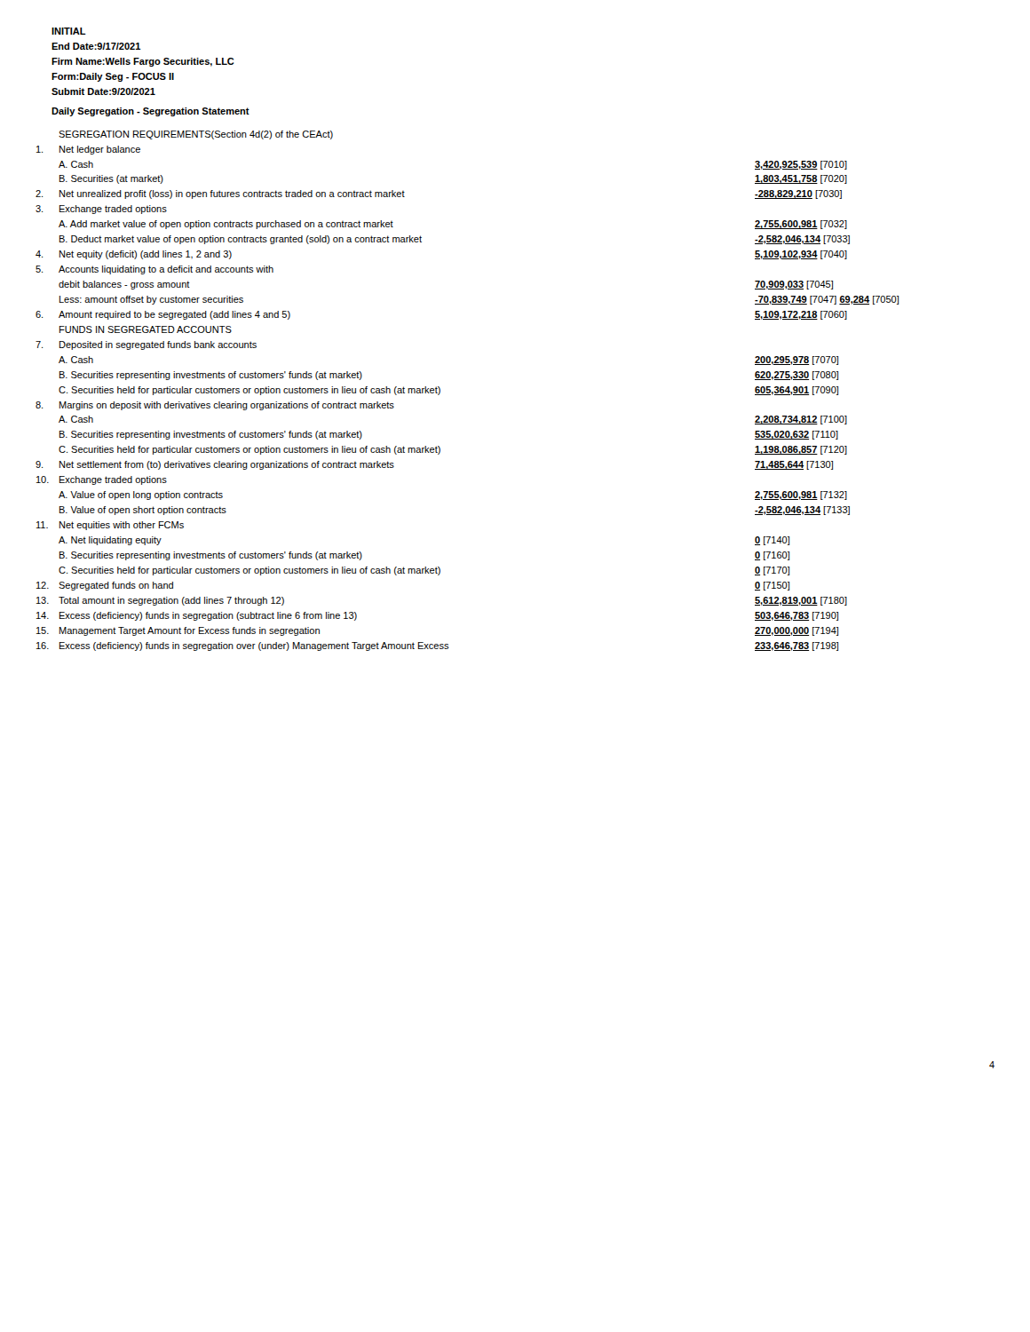INITIAL
End Date:9/17/2021
Firm Name:Wells Fargo Securities, LLC
Form:Daily Seg - FOCUS II
Submit Date:9/20/2021
Daily Segregation - Segregation Statement
| | SEGREGATION REQUIREMENTS(Section 4d(2) of the CEAct) | |
| 1. | Net ledger balance | |
| | A. Cash | 3,420,925,539 [7010] |
| | B. Securities (at market) | 1,803,451,758 [7020] |
| 2. | Net unrealized profit (loss) in open futures contracts traded on a contract market | -288,829,210 [7030] |
| 3. | Exchange traded options | |
| | A. Add market value of open option contracts purchased on a contract market | 2,755,600,981 [7032] |
| | B. Deduct market value of open option contracts granted (sold) on a contract market | -2,582,046,134 [7033] |
| 4. | Net equity (deficit) (add lines 1, 2 and 3) | 5,109,102,934 [7040] |
| 5. | Accounts liquidating to a deficit and accounts with | |
| | debit balances - gross amount | 70,909,033 [7045] |
| | Less: amount offset by customer securities | -70,839,749 [7047] 69,284 [7050] |
| 6. | Amount required to be segregated (add lines 4 and 5) | 5,109,172,218 [7060] |
| | FUNDS IN SEGREGATED ACCOUNTS | |
| 7. | Deposited in segregated funds bank accounts | |
| | A. Cash | 200,295,978 [7070] |
| | B. Securities representing investments of customers' funds (at market) | 620,275,330 [7080] |
| | C. Securities held for particular customers or option customers in lieu of cash (at market) | 605,364,901 [7090] |
| 8. | Margins on deposit with derivatives clearing organizations of contract markets | |
| | A. Cash | 2,208,734,812 [7100] |
| | B. Securities representing investments of customers' funds (at market) | 535,020,632 [7110] |
| | C. Securities held for particular customers or option customers in lieu of cash (at market) | 1,198,086,857 [7120] |
| 9. | Net settlement from (to) derivatives clearing organizations of contract markets | 71,485,644 [7130] |
| 10. | Exchange traded options | |
| | A. Value of open long option contracts | 2,755,600,981 [7132] |
| | B. Value of open short option contracts | -2,582,046,134 [7133] |
| 11. | Net equities with other FCMs | |
| | A. Net liquidating equity | 0 [7140] |
| | B. Securities representing investments of customers' funds (at market) | 0 [7160] |
| | C. Securities held for particular customers or option customers in lieu of cash (at market) | 0 [7170] |
| 12. | Segregated funds on hand | 0 [7150] |
| 13. | Total amount in segregation (add lines 7 through 12) | 5,612,819,001 [7180] |
| 14. | Excess (deficiency) funds in segregation (subtract line 6 from line 13) | 503,646,783 [7190] |
| 15. | Management Target Amount for Excess funds in segregation | 270,000,000 [7194] |
| 16. | Excess (deficiency) funds in segregation over (under) Management Target Amount Excess | 233,646,783 [7198] |
4